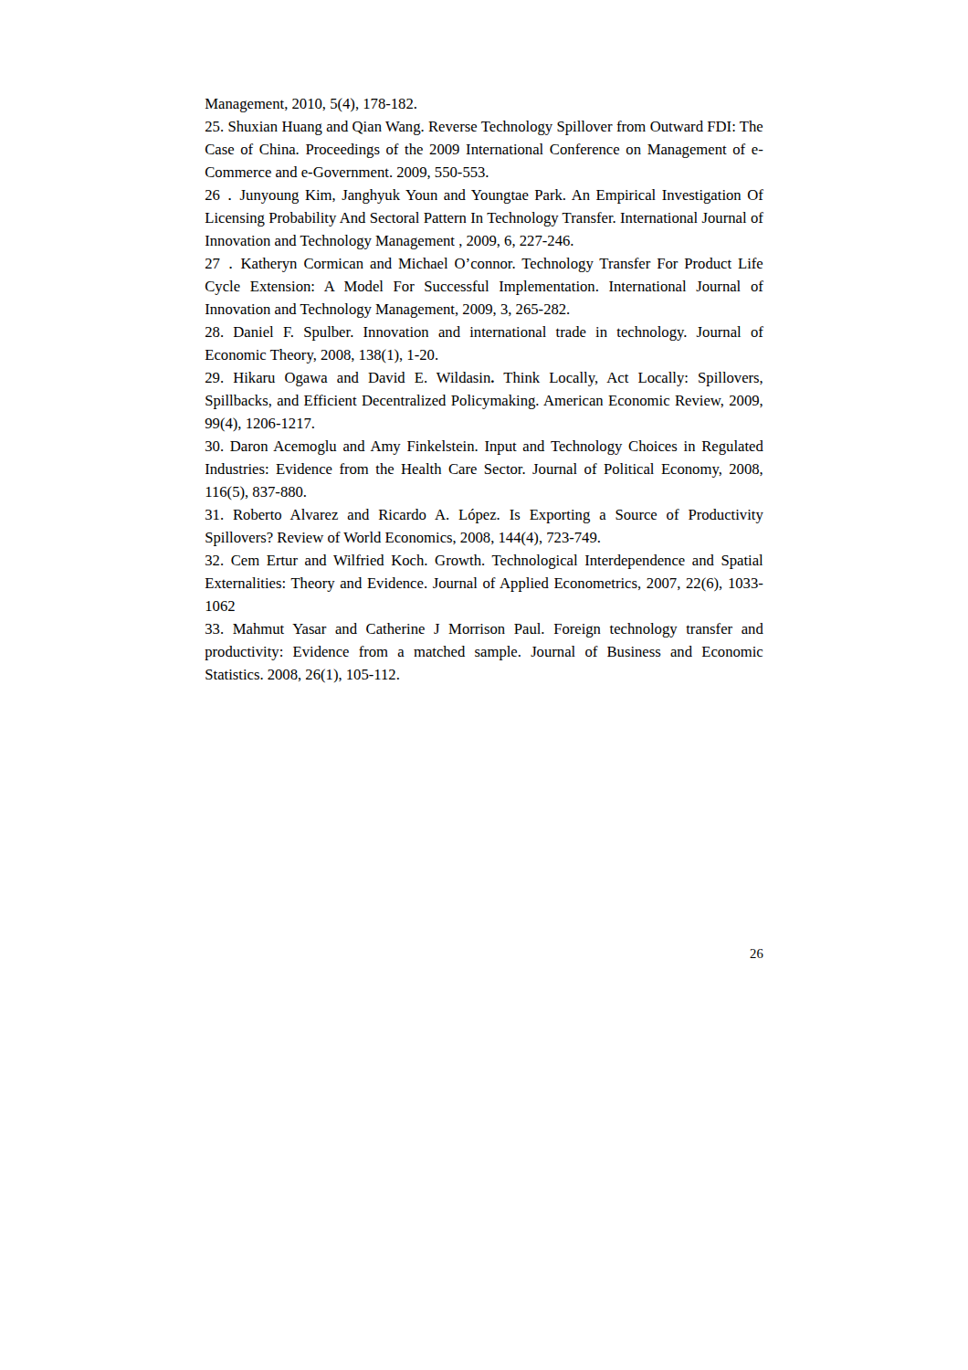Management, 2010, 5(4), 178-182.
25. Shuxian Huang and Qian Wang. Reverse Technology Spillover from Outward FDI: The Case of China. Proceedings of the 2009 International Conference on Management of e-Commerce and e-Government. 2009, 550-553.
26．Junyoung Kim, Janghyuk Youn and Youngtae Park. An Empirical Investigation Of Licensing Probability And Sectoral Pattern In Technology Transfer. International Journal of Innovation and Technology Management , 2009, 6, 227-246.
27．Katheryn Cormican and Michael O’connor. Technology Transfer For Product Life Cycle Extension: A Model For Successful Implementation. International Journal of Innovation and Technology Management, 2009, 3, 265-282.
28. Daniel F. Spulber. Innovation and international trade in technology. Journal of Economic Theory, 2008, 138(1), 1-20.
29. Hikaru Ogawa and David E. Wildasin. Think Locally, Act Locally: Spillovers, Spillbacks, and Efficient Decentralized Policymaking. American Economic Review, 2009, 99(4), 1206-1217.
30. Daron Acemoglu and Amy Finkelstein. Input and Technology Choices in Regulated Industries: Evidence from the Health Care Sector. Journal of Political Economy, 2008, 116(5), 837-880.
31. Roberto Alvarez and Ricardo A. López. Is Exporting a Source of Productivity Spillovers? Review of World Economics, 2008, 144(4), 723-749.
32. Cem Ertur and Wilfried Koch. Growth. Technological Interdependence and Spatial Externalities: Theory and Evidence. Journal of Applied Econometrics, 2007, 22(6), 1033-1062
33. Mahmut Yasar and Catherine J Morrison Paul. Foreign technology transfer and productivity: Evidence from a matched sample. Journal of Business and Economic Statistics. 2008, 26(1), 105-112.
26